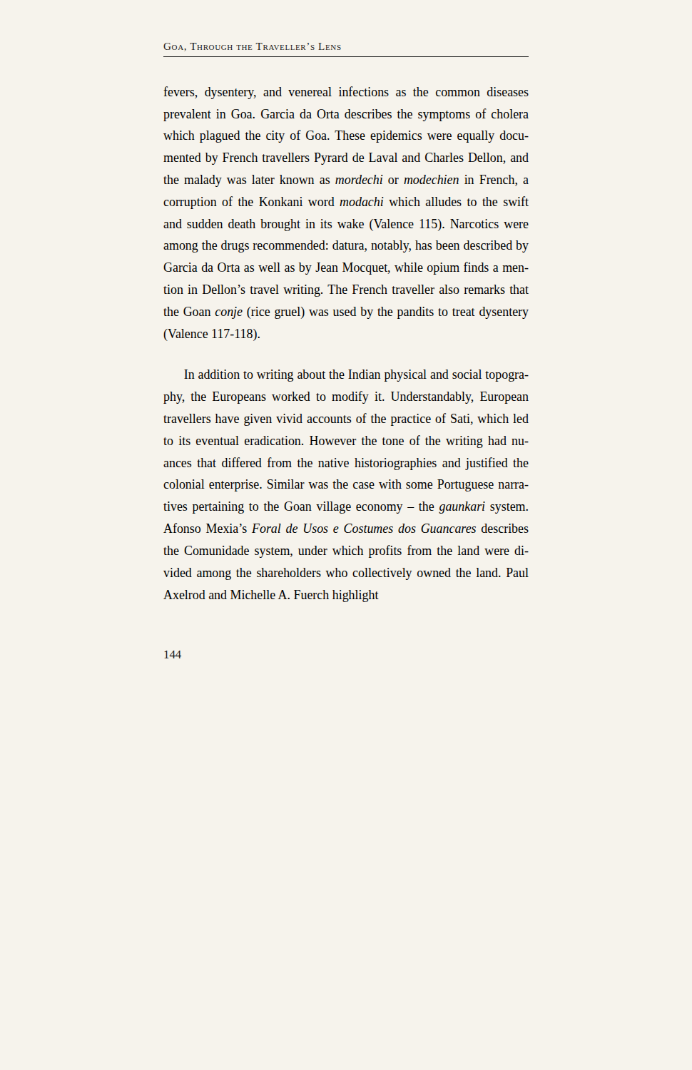Goa, Through the Traveller’s Lens
fevers, dysentery, and venereal infections as the common diseases prevalent in Goa. Garcia da Orta describes the symptoms of cholera which plagued the city of Goa. These epidemics were equally documented by French travellers Pyrard de Laval and Charles Dellon, and the malady was later known as mordechi or modechien in French, a corruption of the Konkani word modachi which alludes to the swift and sudden death brought in its wake (Valence 115). Narcotics were among the drugs recommended: datura, notably, has been described by Garcia da Orta as well as by Jean Mocquet, while opium finds a mention in Dellon’s travel writing. The French traveller also remarks that the Goan conje (rice gruel) was used by the pandits to treat dysentery (Valence 117-118).
In addition to writing about the Indian physical and social topography, the Europeans worked to modify it. Understandably, European travellers have given vivid accounts of the practice of Sati, which led to its eventual eradication. However the tone of the writing had nuances that differed from the native historiographies and justified the colonial enterprise. Similar was the case with some Portuguese narratives pertaining to the Goan village economy – the gaunkari system. Afonso Mexia’s Foral de Usos e Costumes dos Guancares describes the Comunidade system, under which profits from the land were divided among the shareholders who collectively owned the land. Paul Axelrod and Michelle A. Fuerch highlight
144